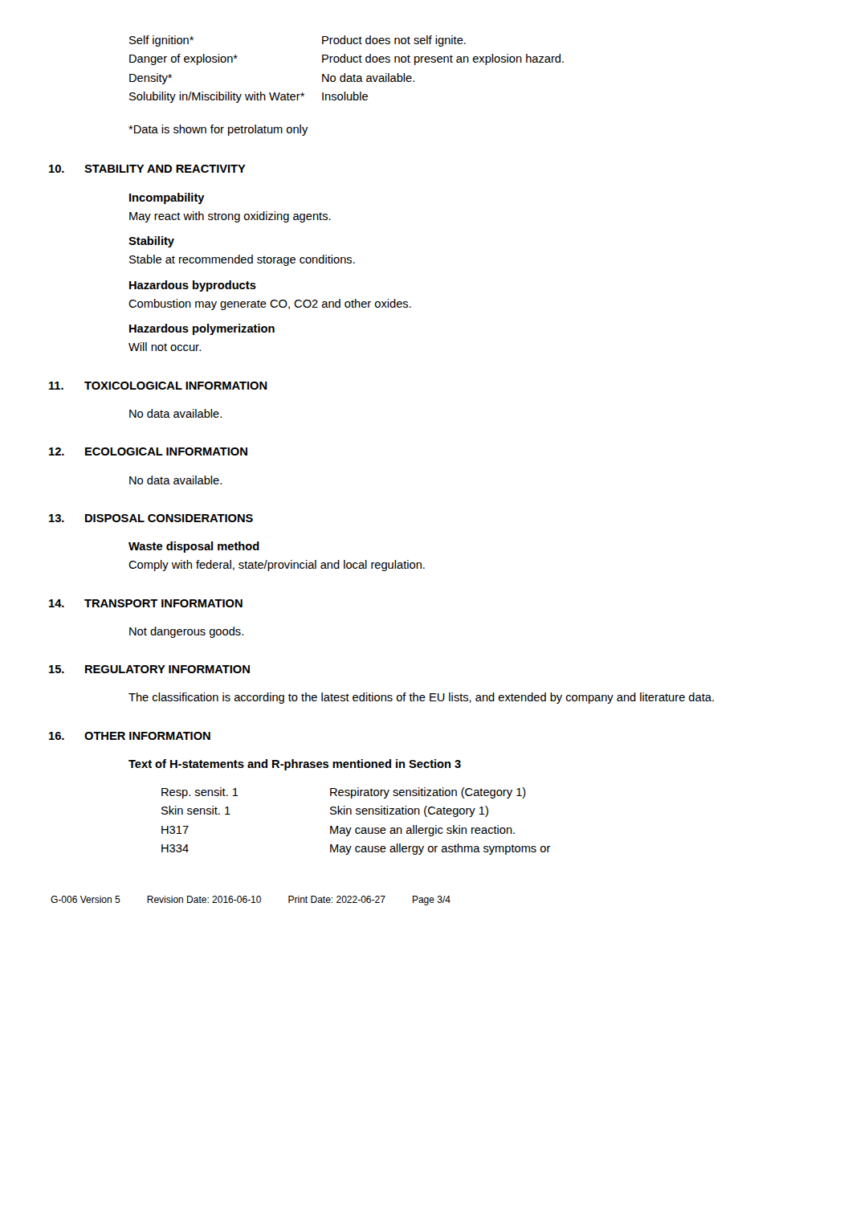| Self ignition* | Product does not self ignite. |
| Danger of explosion* | Product does not present an explosion hazard. |
| Density* | No data available. |
| Solubility in/Miscibility with Water* | Insoluble |
*Data is shown for petrolatum only
10. STABILITY AND REACTIVITY
Incompability
May react with strong oxidizing agents.
Stability
Stable at recommended storage conditions.
Hazardous byproducts
Combustion may generate CO, CO2 and other oxides.
Hazardous polymerization
Will not occur.
11. TOXICOLOGICAL INFORMATION
No data available.
12. ECOLOGICAL INFORMATION
No data available.
13. DISPOSAL CONSIDERATIONS
Waste disposal method
Comply with federal, state/provincial and local regulation.
14. TRANSPORT INFORMATION
Not dangerous goods.
15. REGULATORY INFORMATION
The classification is according to the latest editions of the EU lists, and extended by company and literature data.
16. OTHER INFORMATION
Text of H-statements and R-phrases mentioned in Section 3
| Resp. sensit. 1 | Respiratory sensitization (Category 1) |
| Skin sensit. 1 | Skin sensitization (Category 1) |
| H317 | May cause an allergic skin reaction. |
| H334 | May cause allergy or asthma symptoms or |
| G-006 Version 5 | Revision Date: 2016-06-10 | Print Date: 2022-06-27 | Page 3/4 |